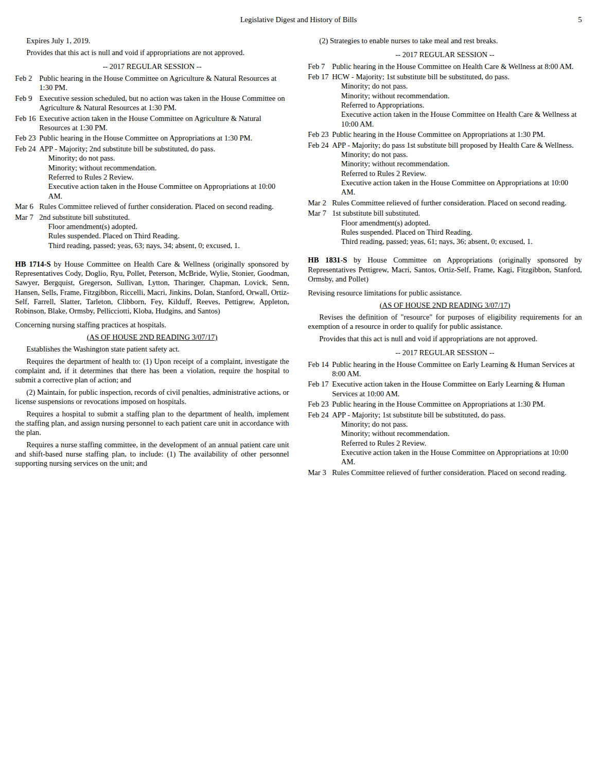Legislative Digest and History of Bills 5
Expires July 1, 2019.
Provides that this act is null and void if appropriations are not approved.
-- 2017 REGULAR SESSION --
Feb 2 Public hearing in the House Committee on Agriculture & Natural Resources at 1:30 PM.
Feb 9 Executive session scheduled, but no action was taken in the House Committee on Agriculture & Natural Resources at 1:30 PM.
Feb 16 Executive action taken in the House Committee on Agriculture & Natural Resources at 1:30 PM.
Feb 23 Public hearing in the House Committee on Appropriations at 1:30 PM.
Feb 24 APP - Majority; 2nd substitute bill be substituted, do pass.Minority; do not pass. Minority; without recommendation. Referred to Rules 2 Review. Executive action taken in the House Committee on Appropriations at 10:00 AM.
Mar 6 Rules Committee relieved of further consideration. Placed on second reading.
Mar 72nd substitute bill substituted.Floor amendment(s) adopted. Rules suspended. Placed on Third Reading. Third reading, passed; yeas, 63; nays, 34; absent, 0; excused, 1.
HB 1714-S by House Committee on Health Care & Wellness (originally sponsored by Representatives Cody, Doglio, Ryu, Pollet, Peterson, McBride, Wylie, Stonier, Goodman, Sawyer, Bergquist, Gregerson, Sullivan, Lytton, Tharinger, Chapman, Lovick, Senn, Hansen, Sells, Frame, Fitzgibbon, Riccelli, Macri, Jinkins, Dolan, Stanford, Orwall, Ortiz-Self, Farrell, Slatter, Tarleton, Clibborn, Fey, Kilduff, Reeves, Pettigrew, Appleton, Robinson, Blake, Ormsby, Pellicciotti, Kloba, Hudgins, and Santos)
Concerning nursing staffing practices at hospitals.
(AS OF HOUSE 2ND READING 3/07/17)
Establishes the Washington state patient safety act.
Requires the department of health to: (1) Upon receipt of a complaint, investigate the complaint and, if it determines that there has been a violation, require the hospital to submit a corrective plan of action; and
(2) Maintain, for public inspection, records of civil penalties, administrative actions, or license suspensions or revocations imposed on hospitals.
Requires a hospital to submit a staffing plan to the department of health, implement the staffing plan, and assign nursing personnel to each patient care unit in accordance with the plan.
Requires a nurse staffing committee, in the development of an annual patient care unit and shift-based nurse staffing plan, to include: (1) The availability of other personnel supporting nursing services on the unit; and
(2) Strategies to enable nurses to take meal and rest breaks.
-- 2017 REGULAR SESSION --
Feb 7 Public hearing in the House Committee on Health Care & Wellness at 8:00 AM.
Feb 17 HCW - Majority; 1st substitute bill be substituted, do pass.Minority; do not pass. Minority; without recommendation. Referred to Appropriations. Executive action taken in the House Committee on Health Care & Wellness at 10:00 AM.
Feb 23 Public hearing in the House Committee on Appropriations at 1:30 PM.
Feb 24 APP - Majority; do pass 1st substitute bill proposed by Health Care & Wellness.Minority; do not pass. Minority; without recommendation. Referred to Rules 2 Review. Executive action taken in the House Committee on Appropriations at 10:00 AM.
Mar 2 Rules Committee relieved of further consideration. Placed on second reading.
Mar 71st substitute bill substituted.Floor amendment(s) adopted. Rules suspended. Placed on Third Reading. Third reading, passed; yeas, 61; nays, 36; absent, 0; excused, 1.
HB 1831-S by House Committee on Appropriations (originally sponsored by Representatives Pettigrew, Macri, Santos, Ortiz-Self, Frame, Kagi, Fitzgibbon, Stanford, Ormsby, and Pollet)
Revising resource limitations for public assistance.
(AS OF HOUSE 2ND READING 3/07/17)
Revises the definition of "resource" for purposes of eligibility requirements for an exemption of a resource in order to qualify for public assistance.
Provides that this act is null and void if appropriations are not approved.
-- 2017 REGULAR SESSION --
Feb 14 Public hearing in the House Committee on Early Learning & Human Services at 8:00 AM.
Feb 17 Executive action taken in the House Committee on Early Learning & Human Services at 10:00 AM.
Feb 23 Public hearing in the House Committee on Appropriations at 1:30 PM.
Feb 24 APP - Majority; 1st substitute bill be substituted, do pass.Minority; do not pass. Minority; without recommendation. Referred to Rules 2 Review. Executive action taken in the House Committee on Appropriations at 10:00 AM.
Mar 3 Rules Committee relieved of further consideration. Placed on second reading.